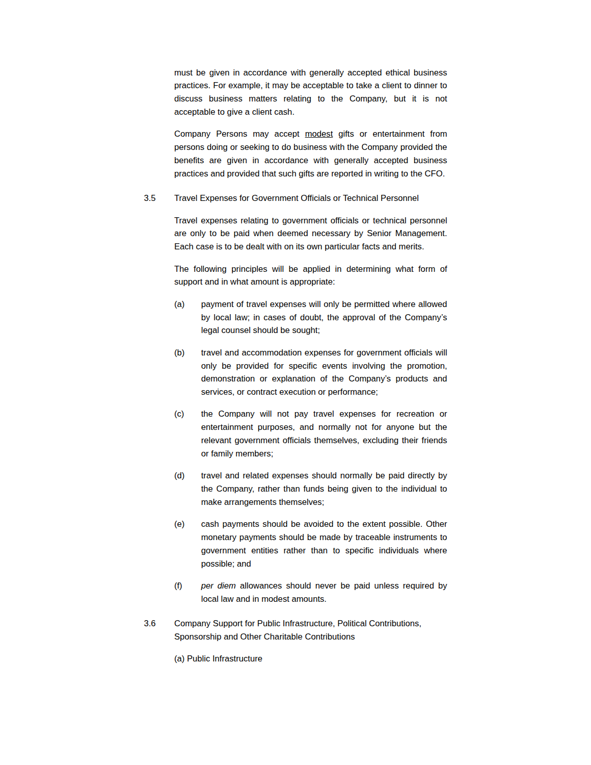must be given in accordance with generally accepted ethical business practices. For example, it may be acceptable to take a client to dinner to discuss business matters relating to the Company, but it is not acceptable to give a client cash.
Company Persons may accept modest gifts or entertainment from persons doing or seeking to do business with the Company provided the benefits are given in accordance with generally accepted business practices and provided that such gifts are reported in writing to the CFO.
3.5
Travel Expenses for Government Officials or Technical Personnel
Travel expenses relating to government officials or technical personnel are only to be paid when deemed necessary by Senior Management. Each case is to be dealt with on its own particular facts and merits.
The following principles will be applied in determining what form of support and in what amount is appropriate:
(a) payment of travel expenses will only be permitted where allowed by local law; in cases of doubt, the approval of the Company’s legal counsel should be sought;
(b) travel and accommodation expenses for government officials will only be provided for specific events involving the promotion, demonstration or explanation of the Company’s products and services, or contract execution or performance;
(c) the Company will not pay travel expenses for recreation or entertainment purposes, and normally not for anyone but the relevant government officials themselves, excluding their friends or family members;
(d) travel and related expenses should normally be paid directly by the Company, rather than funds being given to the individual to make arrangements themselves;
(e) cash payments should be avoided to the extent possible. Other monetary payments should be made by traceable instruments to government entities rather than to specific individuals where possible; and
(f) per diem allowances should never be paid unless required by local law and in modest amounts.
3.6
Company Support for Public Infrastructure, Political Contributions, Sponsorship and Other Charitable Contributions
(a) Public Infrastructure